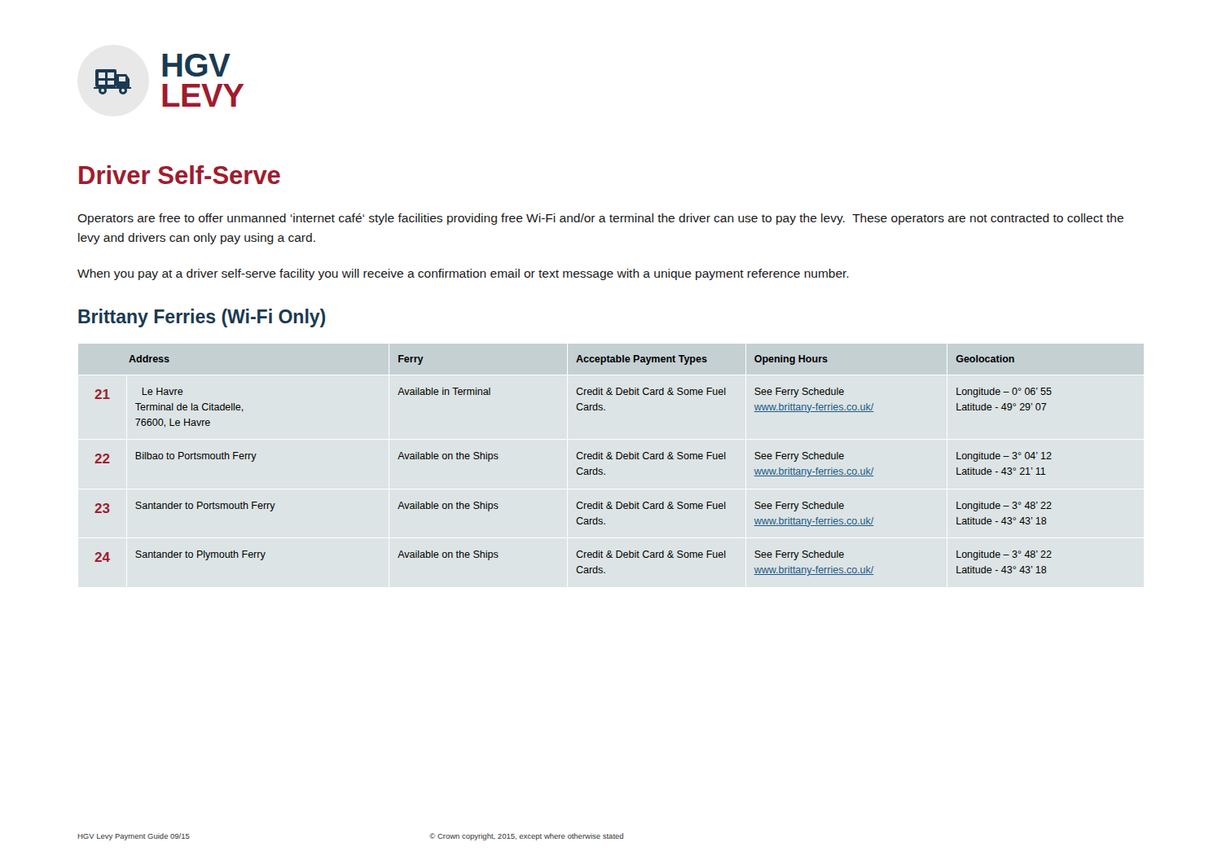HGV LEVY
Driver Self-Serve
Operators are free to offer unmanned ‘internet café‘ style facilities providing free Wi-Fi and/or a terminal the driver can use to pay the levy. These operators are not contracted to collect the levy and drivers can only pay using a card.
When you pay at a driver self-serve facility you will receive a confirmation email or text message with a unique payment reference number.
Brittany Ferries (Wi-Fi Only)
| Address | Ferry | Acceptable Payment Types | Opening Hours | Geolocation |
| --- | --- | --- | --- | --- |
| 21 | Le Havre Terminal de la Citadelle, 76600, Le Havre | Available in Terminal | Credit & Debit Card & Some Fuel Cards. | See Ferry Schedule www.brittany-ferries.co.uk/ | Longitude – 0° 06’ 55 Latitude - 49° 29’ 07 |
| 22 | Bilbao to Portsmouth Ferry | Available on the Ships | Credit & Debit Card & Some Fuel Cards. | See Ferry Schedule www.brittany-ferries.co.uk/ | Longitude – 3° 04’ 12 Latitude - 43° 21’ 11 |
| 23 | Santander to Portsmouth Ferry | Available on the Ships | Credit & Debit Card & Some Fuel Cards. | See Ferry Schedule www.brittany-ferries.co.uk/ | Longitude – 3° 48’ 22 Latitude - 43° 43’ 18 |
| 24 | Santander to Plymouth Ferry | Available on the Ships | Credit & Debit Card & Some Fuel Cards. | See Ferry Schedule www.brittany-ferries.co.uk/ | Longitude – 3° 48’ 22 Latitude - 43° 43’ 18 |
HGV Levy Payment Guide 09/15
© Crown copyright, 2015, except where otherwise stated